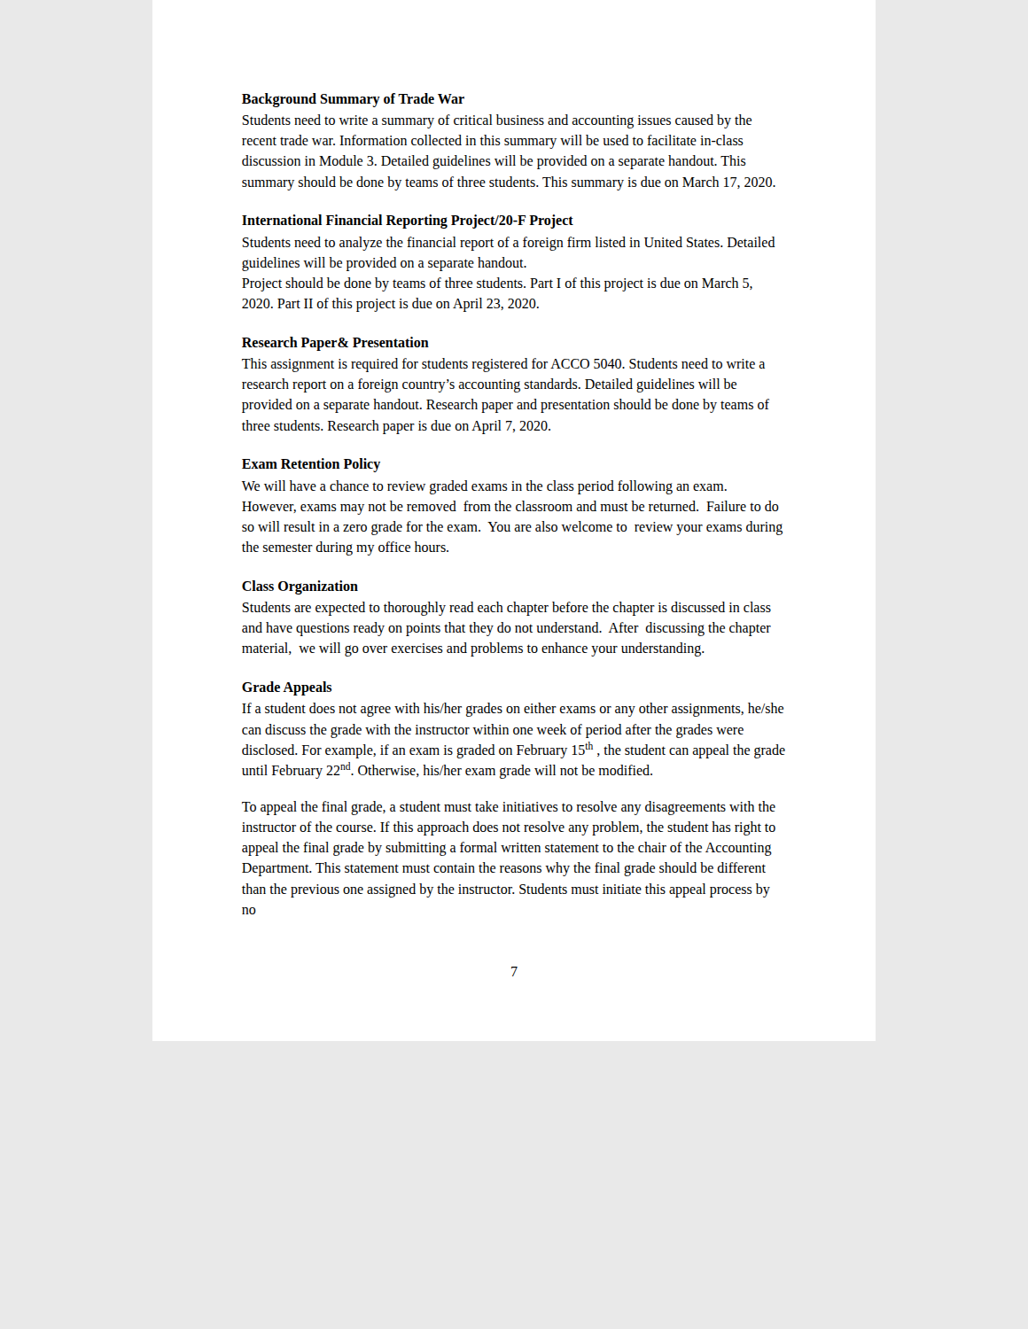Background Summary of Trade War
Students need to write a summary of critical business and accounting issues caused by the recent trade war. Information collected in this summary will be used to facilitate in-class discussion in Module 3. Detailed guidelines will be provided on a separate handout. This summary should be done by teams of three students. This summary is due on March 17, 2020.
International Financial Reporting Project/20-F Project
Students need to analyze the financial report of a foreign firm listed in United States. Detailed guidelines will be provided on a separate handout.
Project should be done by teams of three students. Part I of this project is due on March 5, 2020. Part II of this project is due on April 23, 2020.
Research Paper& Presentation
This assignment is required for students registered for ACCO 5040. Students need to write a research report on a foreign country’s accounting standards. Detailed guidelines will be provided on a separate handout. Research paper and presentation should be done by teams of three students. Research paper is due on April 7, 2020.
Exam Retention Policy
We will have a chance to review graded exams in the class period following an exam. However, exams may not be removed from the classroom and must be returned. Failure to do so will result in a zero grade for the exam. You are also welcome to review your exams during the semester during my office hours.
Class Organization
Students are expected to thoroughly read each chapter before the chapter is discussed in class and have questions ready on points that they do not understand. After discussing the chapter material, we will go over exercises and problems to enhance your understanding.
Grade Appeals
If a student does not agree with his/her grades on either exams or any other assignments, he/she can discuss the grade with the instructor within one week of period after the grades were disclosed. For example, if an exam is graded on February 15th , the student can appeal the grade until February 22nd. Otherwise, his/her exam grade will not be modified.
To appeal the final grade, a student must take initiatives to resolve any disagreements with the instructor of the course. If this approach does not resolve any problem, the student has right to appeal the final grade by submitting a formal written statement to the chair of the Accounting Department. This statement must contain the reasons why the final grade should be different than the previous one assigned by the instructor. Students must initiate this appeal process by no
7